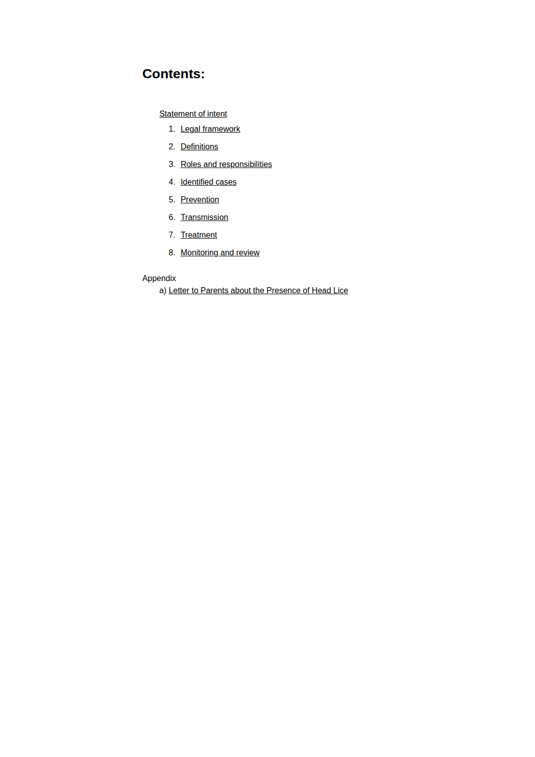Contents:
Statement of intent
Legal framework
Definitions
Roles and responsibilities
Identified cases
Prevention
Transmission
Treatment
Monitoring and review
Appendix
a) Letter to Parents about the Presence of Head Lice